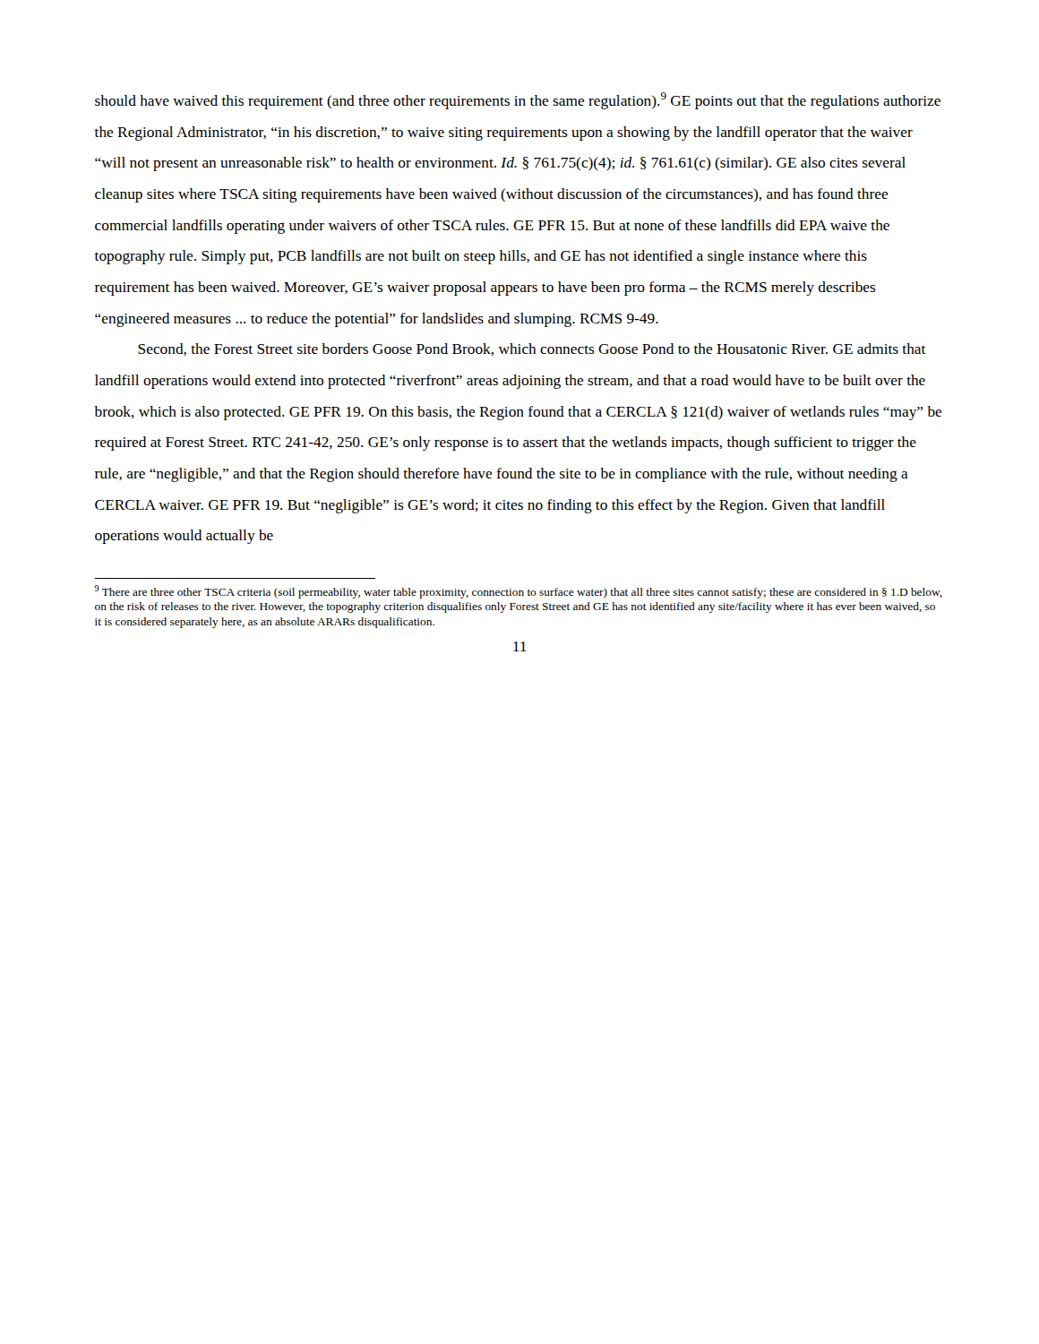should have waived this requirement (and three other requirements in the same regulation).9 GE points out that the regulations authorize the Regional Administrator, “in his discretion,” to waive siting requirements upon a showing by the landfill operator that the waiver “will not present an unreasonable risk” to health or environment. Id. § 761.75(c)(4); id. § 761.61(c) (similar). GE also cites several cleanup sites where TSCA siting requirements have been waived (without discussion of the circumstances), and has found three commercial landfills operating under waivers of other TSCA rules. GE PFR 15. But at none of these landfills did EPA waive the topography rule. Simply put, PCB landfills are not built on steep hills, and GE has not identified a single instance where this requirement has been waived. Moreover, GE’s waiver proposal appears to have been pro forma – the RCMS merely describes “engineered measures ... to reduce the potential” for landslides and slumping. RCMS 9-49.
Second, the Forest Street site borders Goose Pond Brook, which connects Goose Pond to the Housatonic River. GE admits that landfill operations would extend into protected “riverfront” areas adjoining the stream, and that a road would have to be built over the brook, which is also protected. GE PFR 19. On this basis, the Region found that a CERCLA § 121(d) waiver of wetlands rules “may” be required at Forest Street. RTC 241-42, 250. GE’s only response is to assert that the wetlands impacts, though sufficient to trigger the rule, are “negligible,” and that the Region should therefore have found the site to be in compliance with the rule, without needing a CERCLA waiver. GE PFR 19. But “negligible” is GE’s word; it cites no finding to this effect by the Region. Given that landfill operations would actually be
9 There are three other TSCA criteria (soil permeability, water table proximity, connection to surface water) that all three sites cannot satisfy; these are considered in § 1.D below, on the risk of releases to the river. However, the topography criterion disqualifies only Forest Street and GE has not identified any site/facility where it has ever been waived, so it is considered separately here, as an absolute ARARs disqualification.
11